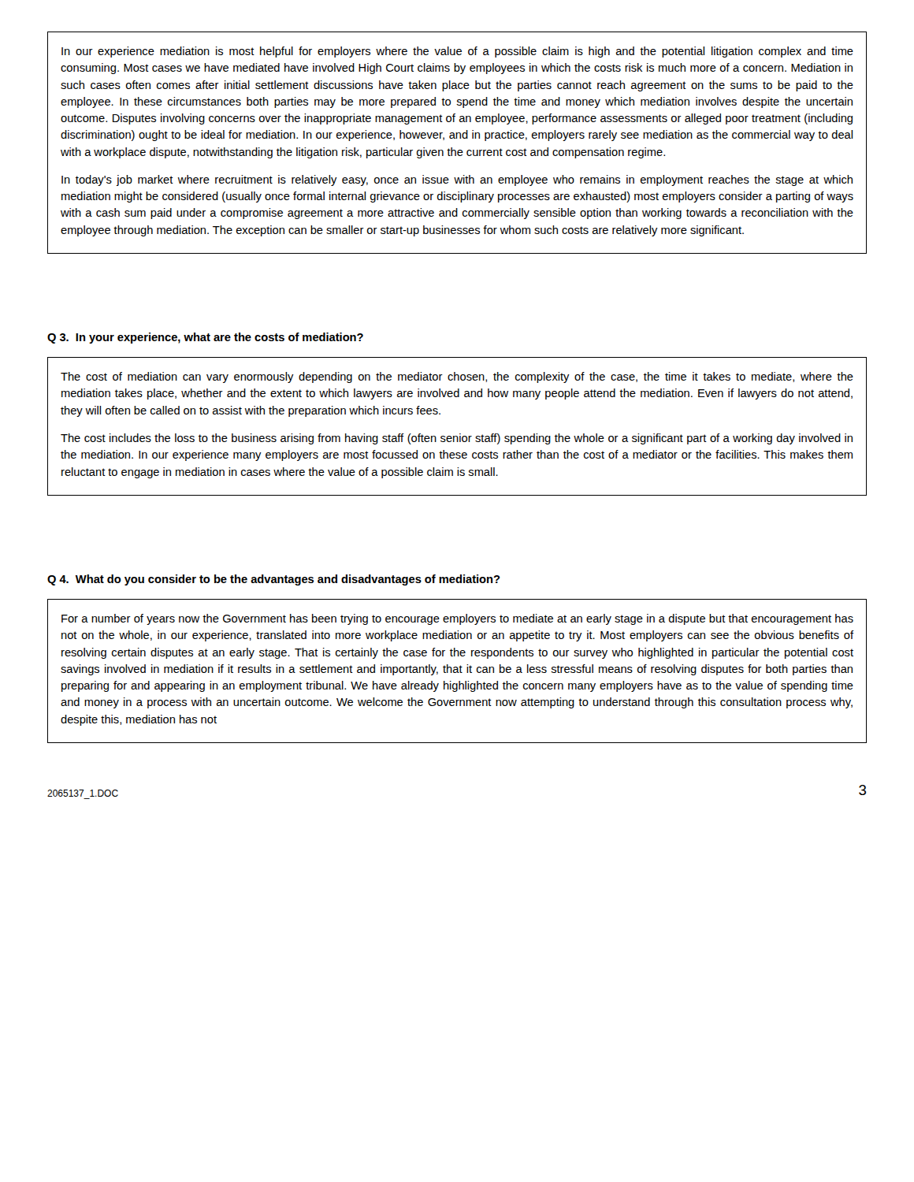In our experience mediation is most helpful for employers where the value of a possible claim is high and the potential litigation complex and time consuming. Most cases we have mediated have involved High Court claims by employees in which the costs risk is much more of a concern. Mediation in such cases often comes after initial settlement discussions have taken place but the parties cannot reach agreement on the sums to be paid to the employee. In these circumstances both parties may be more prepared to spend the time and money which mediation involves despite the uncertain outcome. Disputes involving concerns over the inappropriate management of an employee, performance assessments or alleged poor treatment (including discrimination) ought to be ideal for mediation. In our experience, however, and in practice, employers rarely see mediation as the commercial way to deal with a workplace dispute, notwithstanding the litigation risk, particular given the current cost and compensation regime.
In today's job market where recruitment is relatively easy, once an issue with an employee who remains in employment reaches the stage at which mediation might be considered (usually once formal internal grievance or disciplinary processes are exhausted) most employers consider a parting of ways with a cash sum paid under a compromise agreement a more attractive and commercially sensible option than working towards a reconciliation with the employee through mediation. The exception can be smaller or start-up businesses for whom such costs are relatively more significant.
Q 3. In your experience, what are the costs of mediation?
The cost of mediation can vary enormously depending on the mediator chosen, the complexity of the case, the time it takes to mediate, where the mediation takes place, whether and the extent to which lawyers are involved and how many people attend the mediation. Even if lawyers do not attend, they will often be called on to assist with the preparation which incurs fees.
The cost includes the loss to the business arising from having staff (often senior staff) spending the whole or a significant part of a working day involved in the mediation. In our experience many employers are most focussed on these costs rather than the cost of a mediator or the facilities. This makes them reluctant to engage in mediation in cases where the value of a possible claim is small.
Q 4. What do you consider to be the advantages and disadvantages of mediation?
For a number of years now the Government has been trying to encourage employers to mediate at an early stage in a dispute but that encouragement has not on the whole, in our experience, translated into more workplace mediation or an appetite to try it. Most employers can see the obvious benefits of resolving certain disputes at an early stage. That is certainly the case for the respondents to our survey who highlighted in particular the potential cost savings involved in mediation if it results in a settlement and importantly, that it can be a less stressful means of resolving disputes for both parties than preparing for and appearing in an employment tribunal. We have already highlighted the concern many employers have as to the value of spending time and money in a process with an uncertain outcome. We welcome the Government now attempting to understand through this consultation process why, despite this, mediation has not
2065137_1.DOC 3